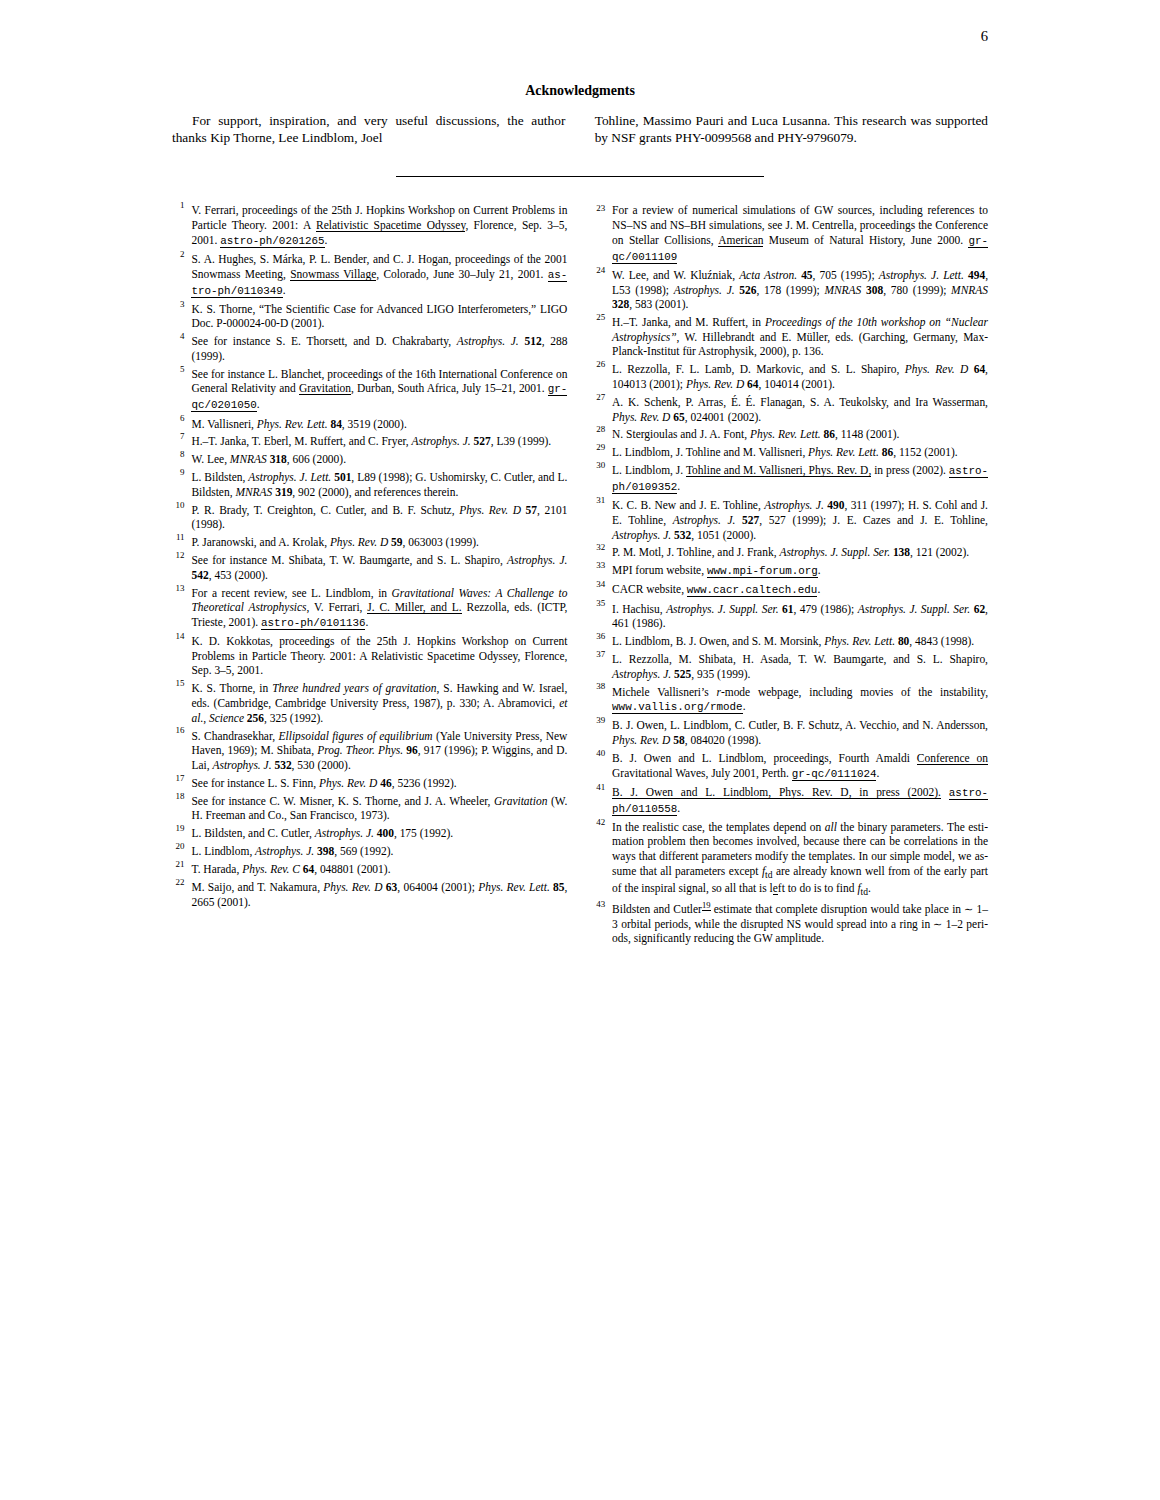6
Acknowledgments
For support, inspiration, and very useful discussions, the author thanks Kip Thorne, Lee Lindblom, Joel
Tohline, Massimo Pauri and Luca Lusanna. This research was supported by NSF grants PHY-0099568 and PHY-9796079.
V. Ferrari, proceedings of the 25th J. Hopkins Workshop on Current Problems in Particle Theory. 2001: A Relativistic Spacetime Odyssey, Florence, Sep. 3–5, 2001. astro-ph/0201265.
S. A. Hughes, S. Márka, P. L. Bender, and C. J. Hogan, proceedings of the 2001 Snowmass Meeting, Snowmass Village, Colorado, June 30–July 21, 2001. astro-ph/0110349.
K. S. Thorne, “The Scientific Case for Advanced LIGO Interferometers,” LIGO Doc. P-000024-00-D (2001).
See for instance S. E. Thorsett, and D. Chakrabarty, Astrophys. J. 512, 288 (1999).
See for instance L. Blanchet, proceedings of the 16th International Conference on General Relativity and Gravitation, Durban, South Africa, July 15–21, 2001. gr-qc/0201050.
M. Vallisneri, Phys. Rev. Lett. 84, 3519 (2000).
H.–T. Janka, T. Eberl, M. Ruffert, and C. Fryer, Astrophys. J. 527, L39 (1999).
W. Lee, MNRAS 318, 606 (2000).
L. Bildsten, Astrophys. J. Lett. 501, L89 (1998); G. Ushomirsky, C. Cutler, and L. Bildsten, MNRAS 319, 902 (2000), and references therein.
P. R. Brady, T. Creighton, C. Cutler, and B. F. Schutz, Phys. Rev. D 57, 2101 (1998).
P. Jaranowski, and A. Krolak, Phys. Rev. D 59, 063003 (1999).
See for instance M. Shibata, T. W. Baumgarte, and S. L. Shapiro, Astrophys. J. 542, 453 (2000).
For a recent review, see L. Lindblom, in Gravitational Waves: A Challenge to Theoretical Astrophysics, V. Ferrari, J. C. Miller, and L. Rezzolla, eds. (ICTP, Trieste, 2001). astro-ph/0101136.
K. D. Kokkotas, proceedings of the 25th J. Hopkins Workshop on Current Problems in Particle Theory. 2001: A Relativistic Spacetime Odyssey, Florence, Sep. 3–5, 2001.
K. S. Thorne, in Three hundred years of gravitation, S. Hawking and W. Israel, eds. (Cambridge, Cambridge University Press, 1987), p. 330; A. Abramovici, et al., Science 256, 325 (1992).
S. Chandrasekhar, Ellipsoidal figures of equilibrium (Yale University Press, New Haven, 1969); M. Shibata, Prog. Theor. Phys. 96, 917 (1996); P. Wiggins, and D. Lai, Astrophys. J. 532, 530 (2000).
See for instance L. S. Finn, Phys. Rev. D 46, 5236 (1992).
See for instance C. W. Misner, K. S. Thorne, and J. A. Wheeler, Gravitation (W. H. Freeman and Co., San Francisco, 1973).
L. Bildsten, and C. Cutler, Astrophys. J. 400, 175 (1992).
L. Lindblom, Astrophys. J. 398, 569 (1992).
T. Harada, Phys. Rev. C 64, 048801 (2001).
M. Saijo, and T. Nakamura, Phys. Rev. D 63, 064004 (2001); Phys. Rev. Lett. 85, 2665 (2001).
For a review of numerical simulations of GW sources, including references to NS–NS and NS–BH simulations, see J. M. Centrella, proceedings the Conference on Stellar Collisions, American Museum of Natural History, June 2000. gr-qc/0011109
W. Lee, and W. Kluźniak, Acta Astron. 45, 705 (1995); Astrophys. J. Lett. 494, L53 (1998); Astrophys. J. 526, 178 (1999); MNRAS 308, 780 (1999); MNRAS 328, 583 (2001).
H.–T. Janka, and M. Ruffert, in Proceedings of the 10th workshop on “Nuclear Astrophysics”, W. Hillebrandt and E. Müller, eds. (Garching, Germany, Max-Planck-Institut für Astrophysik, 2000), p. 136.
L. Rezzolla, F. L. Lamb, D. Markovic, and S. L. Shapiro, Phys. Rev. D 64, 104013 (2001); Phys. Rev. D 64, 104014 (2001).
A. K. Schenk, P. Arras, É. É. Flanagan, S. A. Teukolsky, and Ira Wasserman, Phys. Rev. D 65, 024001 (2002).
N. Stergioulas and J. A. Font, Phys. Rev. Lett. 86, 1148 (2001).
L. Lindblom, J. Tohline and M. Vallisneri, Phys. Rev. Lett. 86, 1152 (2001).
L. Lindblom, J. Tohline and M. Vallisneri, Phys. Rev. D, in press (2002). astro-ph/0109352.
K. C. B. New and J. E. Tohline, Astrophys. J. 490, 311 (1997); H. S. Cohl and J. E. Tohline, Astrophys. J. 527, 527 (1999); J. E. Cazes and J. E. Tohline, Astrophys. J. 532, 1051 (2000).
P. M. Motl, J. Tohline, and J. Frank, Astrophys. J. Suppl. Ser. 138, 121 (2002).
MPI forum website, www.mpi-forum.org.
CACR website, www.cacr.caltech.edu.
I. Hachisu, Astrophys. J. Suppl. Ser. 61, 479 (1986); Astrophys. J. Suppl. Ser. 62, 461 (1986).
L. Lindblom, B. J. Owen, and S. M. Morsink, Phys. Rev. Lett. 80, 4843 (1998).
L. Rezzolla, M. Shibata, H. Asada, T. W. Baumgarte, and S. L. Shapiro, Astrophys. J. 525, 935 (1999).
Michele Vallisneri’s r-mode webpage, including movies of the instability, www.vallis.org/rmode.
B. J. Owen, L. Lindblom, C. Cutler, B. F. Schutz, A. Vecchio, and N. Andersson, Phys. Rev. D 58, 084020 (1998).
B. J. Owen and L. Lindblom, proceedings, Fourth Amaldi Conference on Gravitational Waves, July 2001, Perth. gr-qc/0111024.
B. J. Owen and L. Lindblom, Phys. Rev. D, in press (2002). astro-ph/0110558.
In the realistic case, the templates depend on all the binary parameters. The estimation problem then becomes involved, because there can be correlations in the ways that different parameters modify the templates. In our simple model, we assume that all parameters except ftd are already known well from of the early part of the inspiral signal, so all that is left to do is to find ftd.
Bildsten and Cutler19 estimate that complete disruption would take place in ∼ 1–3 orbital periods, while the disrupted NS would spread into a ring in ∼ 1–2 periods, significantly reducing the GW amplitude.